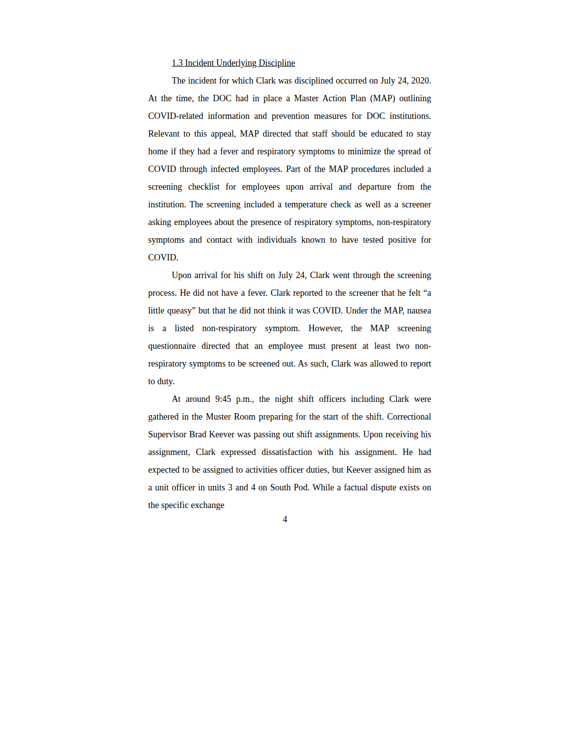1.3 Incident Underlying Discipline
The incident for which Clark was disciplined occurred on July 24, 2020. At the time, the DOC had in place a Master Action Plan (MAP) outlining COVID-related information and prevention measures for DOC institutions. Relevant to this appeal, MAP directed that staff should be educated to stay home if they had a fever and respiratory symptoms to minimize the spread of COVID through infected employees. Part of the MAP procedures included a screening checklist for employees upon arrival and departure from the institution. The screening included a temperature check as well as a screener asking employees about the presence of respiratory symptoms, non-respiratory symptoms and contact with individuals known to have tested positive for COVID.
Upon arrival for his shift on July 24, Clark went through the screening process. He did not have a fever. Clark reported to the screener that he felt “a little queasy” but that he did not think it was COVID. Under the MAP, nausea is a listed non-respiratory symptom. However, the MAP screening questionnaire directed that an employee must present at least two non-respiratory symptoms to be screened out. As such, Clark was allowed to report to duty.
At around 9:45 p.m., the night shift officers including Clark were gathered in the Muster Room preparing for the start of the shift. Correctional Supervisor Brad Keever was passing out shift assignments. Upon receiving his assignment, Clark expressed dissatisfaction with his assignment. He had expected to be assigned to activities officer duties, but Keever assigned him as a unit officer in units 3 and 4 on South Pod. While a factual dispute exists on the specific exchange
4